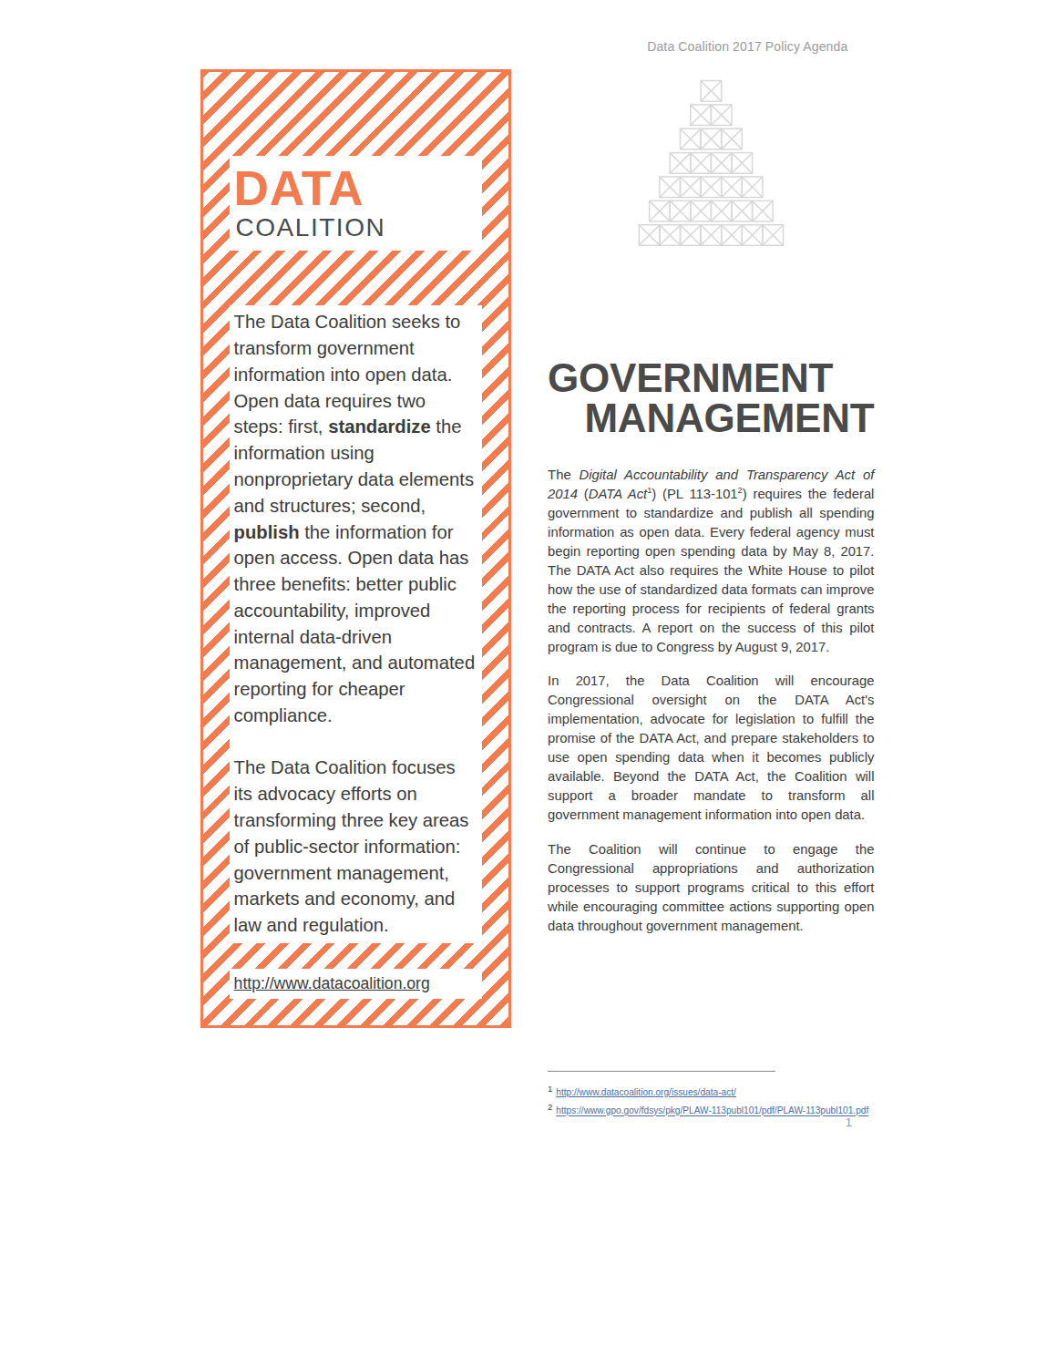Data Coalition 2017 Policy Agenda
DATA
COALITION
The Data Coalition seeks to transform government information into open data. Open data requires two steps: first, standardize the information using nonproprietary data elements and structures; second, publish the information for open access. Open data has three benefits: better public accountability, improved internal data-driven management, and automated reporting for cheaper compliance.
The Data Coalition focuses its advocacy efforts on transforming three key areas of public-sector information: government management, markets and economy, and law and regulation.
http://www.datacoalition.org
GOVERNMENTMANAGEMENT
The Digital Accountability and Transparency Act of 2014 (DATA Act1) (PL 113-1012) requires the federal government to standardize and publish all spending information as open data. Every federal agency must begin reporting open spending data by May 8, 2017. The DATA Act also requires the White House to pilot how the use of standardized data formats can improve the reporting process for recipients of federal grants and contracts. A report on the success of this pilot program is due to Congress by August 9, 2017.
In 2017, the Data Coalition will encourage Congressional oversight on the DATA Act's implementation, advocate for legislation to fulfill the promise of the DATA Act, and prepare stakeholders to use open spending data when it becomes publicly available. Beyond the DATA Act, the Coalition will support a broader mandate to transform all government management information into open data.
The Coalition will continue to engage the Congressional appropriations and authorization processes to support programs critical to this effort while encouraging committee actions supporting open data throughout government management.
1 http://www.datacoalition.org/issues/data-act/
2 https://www.gpo.gov/fdsys/pkg/PLAW-113publ101/pdf/PLAW-113publ101.pdf
1